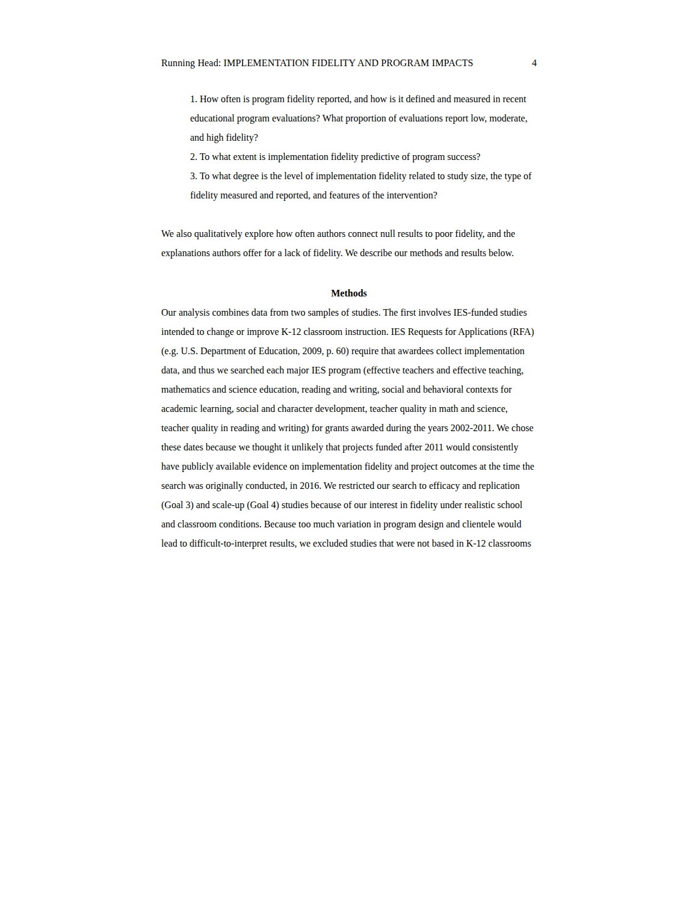Running Head: IMPLEMENTATION FIDELITY AND PROGRAM IMPACTS 4
1. How often is program fidelity reported, and how is it defined and measured in recent educational program evaluations? What proportion of evaluations report low, moderate, and high fidelity?
2. To what extent is implementation fidelity predictive of program success?
3. To what degree is the level of implementation fidelity related to study size, the type of fidelity measured and reported, and features of the intervention?
We also qualitatively explore how often authors connect null results to poor fidelity, and the explanations authors offer for a lack of fidelity. We describe our methods and results below.
Methods
Our analysis combines data from two samples of studies. The first involves IES-funded studies intended to change or improve K-12 classroom instruction. IES Requests for Applications (RFA) (e.g. U.S. Department of Education, 2009, p. 60) require that awardees collect implementation data, and thus we searched each major IES program (effective teachers and effective teaching, mathematics and science education, reading and writing, social and behavioral contexts for academic learning, social and character development, teacher quality in math and science, teacher quality in reading and writing) for grants awarded during the years 2002-2011. We chose these dates because we thought it unlikely that projects funded after 2011 would consistently have publicly available evidence on implementation fidelity and project outcomes at the time the search was originally conducted, in 2016. We restricted our search to efficacy and replication (Goal 3) and scale-up (Goal 4) studies because of our interest in fidelity under realistic school and classroom conditions. Because too much variation in program design and clientele would lead to difficult-to-interpret results, we excluded studies that were not based in K-12 classrooms